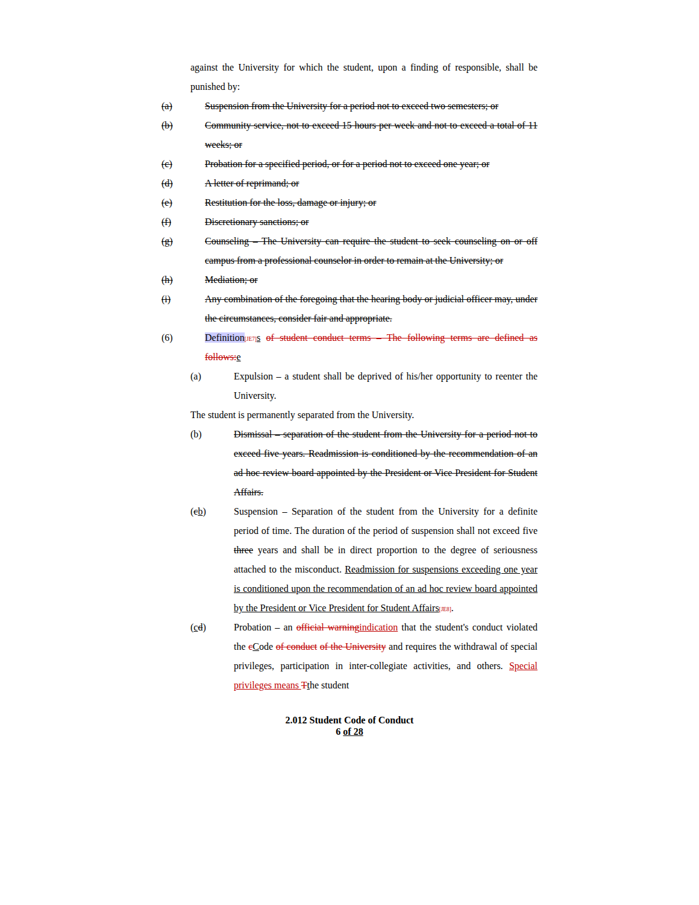against the University for which the student, upon a finding of responsible, shall be punished by:
(a)
Suspension from the University for a period not to exceed two semesters; or
(b)
Community service, not to exceed 15 hours per week and not to exceed a total of 11 weeks; or
(c)
Probation for a specified period, or for a period not to exceed one year; or
(d)
A letter of reprimand; or
(e)
Restitution for the loss, damage or injury; or
(f)
Discretionary sanctions; or
(g)
Counseling – The University can require the student to seek counseling on or off campus from a professional counselor in order to remain at the University; or
(h)
Mediation; or
(i)
Any combination of the foregoing that the hearing body or judicial officer may, under the circumstances, consider fair and appropriate.
(6)
Definition[JE7] s of student conduct terms – The following terms are defined as follows: e
(a)
Expulsion – a student shall be deprived of his/her opportunity to reenter the University.
The student is permanently separated from the University.
(b)
Dismissal – separation of the student from the University for a period not to exceed five years. Readmission is conditioned by the recommendation of an ad hoc review board appointed by the President or Vice President for Student Affairs.
(cb)
Suspension – Separation of the student from the University for a definite period of time. The duration of the period of suspension shall not exceed five three years and shall be in direct proportion to the degree of seriousness attached to the misconduct. Readmission for suspensions exceeding one year is conditioned upon the recommendation of an ad hoc review board appointed by the President or Vice President for Student Affairs[JE8].
(cd)
Probation – an official warning indication that the student's conduct violated the cCode of conduct of the University and requires the withdrawal of special privileges, participation in inter-collegiate activities, and others. Special privileges means Tthe student
2.012 Student Code of Conduct
6 of 28